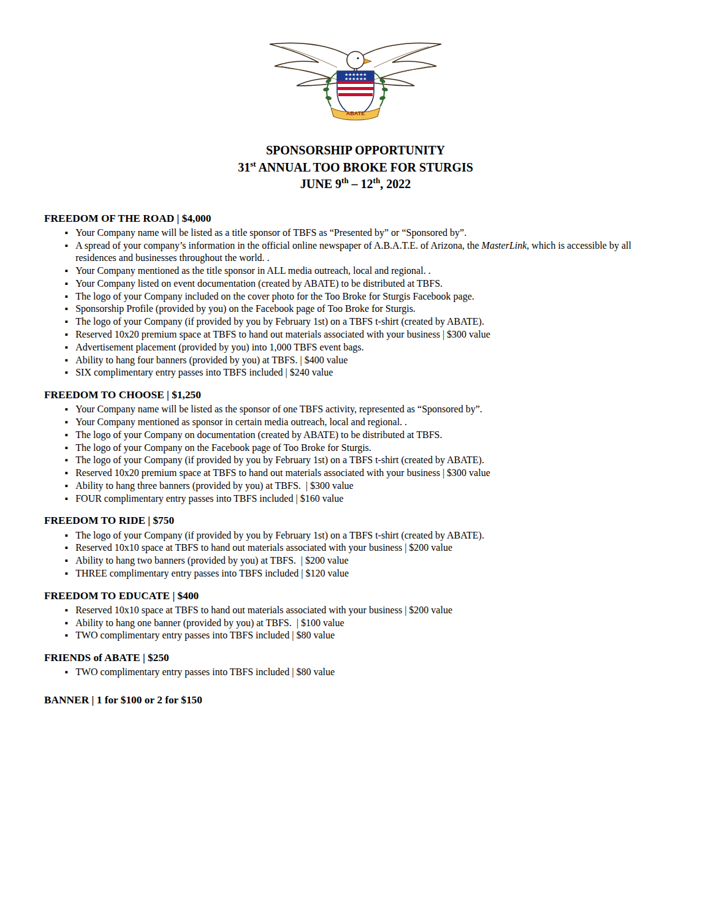★★★★★★ ★★★★★★ ABATE
SPONSORSHIP OPPORTUNITY
31st ANNUAL TOO BROKE FOR STURGIS
JUNE 9th – 12th, 2022
FREEDOM OF THE ROAD | $4,000
Your Company name will be listed as a title sponsor of TBFS as “Presented by” or “Sponsored by”.
A spread of your company’s information in the official online newspaper of A.B.A.T.E. of Arizona, the MasterLink, which is accessible by all residences and businesses throughout the world. .
Your Company mentioned as the title sponsor in ALL media outreach, local and regional. .
Your Company listed on event documentation (created by ABATE) to be distributed at TBFS.
The logo of your Company included on the cover photo for the Too Broke for Sturgis Facebook page.
Sponsorship Profile (provided by you) on the Facebook page of Too Broke for Sturgis.
The logo of your Company (if provided by you by February 1st) on a TBFS t-shirt (created by ABATE).
Reserved 10x20 premium space at TBFS to hand out materials associated with your business | $300 value
Advertisement placement (provided by you) into 1,000 TBFS event bags.
Ability to hang four banners (provided by you) at TBFS. | $400 value
SIX complimentary entry passes into TBFS included | $240 value
FREEDOM TO CHOOSE | $1,250
Your Company name will be listed as the sponsor of one TBFS activity, represented as “Sponsored by”.
Your Company mentioned as sponsor in certain media outreach, local and regional. .
The logo of your Company on documentation (created by ABATE) to be distributed at TBFS.
The logo of your Company on the Facebook page of Too Broke for Sturgis.
The logo of your Company (if provided by you by February 1st) on a TBFS t-shirt (created by ABATE).
Reserved 10x20 premium space at TBFS to hand out materials associated with your business | $300 value
Ability to hang three banners (provided by you) at TBFS. | $300 value
FOUR complimentary entry passes into TBFS included | $160 value
FREEDOM TO RIDE | $750
The logo of your Company (if provided by you by February 1st) on a TBFS t-shirt (created by ABATE).
Reserved 10x10 space at TBFS to hand out materials associated with your business | $200 value
Ability to hang two banners (provided by you) at TBFS. | $200 value
THREE complimentary entry passes into TBFS included | $120 value
FREEDOM TO EDUCATE | $400
Reserved 10x10 space at TBFS to hand out materials associated with your business | $200 value
Ability to hang one banner (provided by you) at TBFS. | $100 value
TWO complimentary entry passes into TBFS included | $80 value
FRIENDS of ABATE | $250
TWO complimentary entry passes into TBFS included | $80 value
BANNER | 1 for $100 or 2 for $150